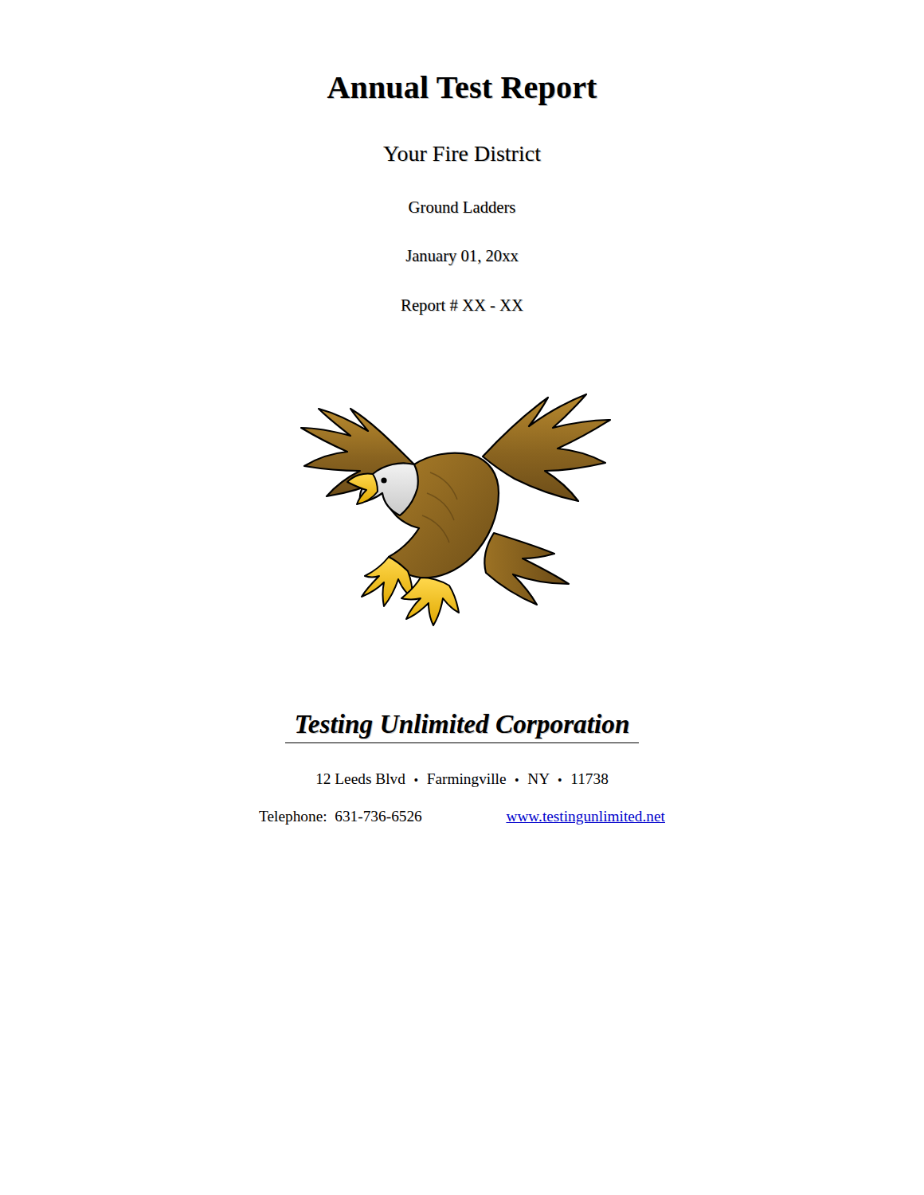Annual Test Report
Your Fire District
Ground Ladders
January 01, 20xx
Report # XX - XX
Testing Unlimited Corporation
12 Leeds Blvd • Farmingville • NY • 11738
Telephone: 631-736-6526 www.testingunlimited.net